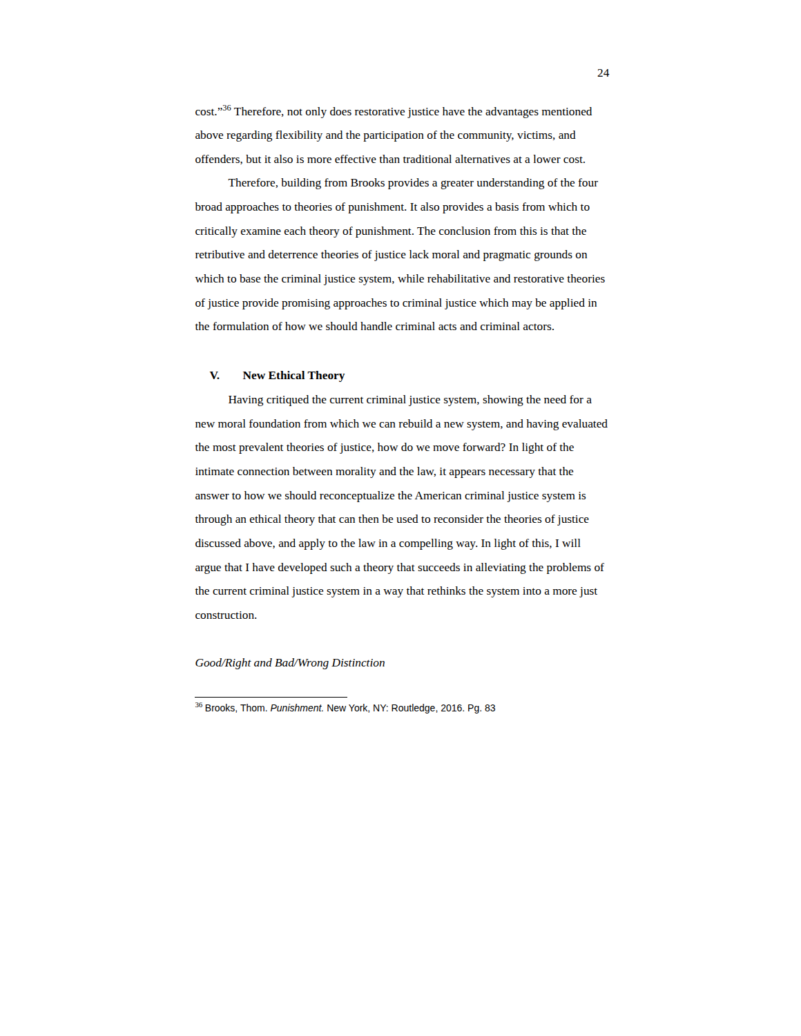24
cost.”36 Therefore, not only does restorative justice have the advantages mentioned above regarding flexibility and the participation of the community, victims, and offenders, but it also is more effective than traditional alternatives at a lower cost.
Therefore, building from Brooks provides a greater understanding of the four broad approaches to theories of punishment. It also provides a basis from which to critically examine each theory of punishment. The conclusion from this is that the retributive and deterrence theories of justice lack moral and pragmatic grounds on which to base the criminal justice system, while rehabilitative and restorative theories of justice provide promising approaches to criminal justice which may be applied in the formulation of how we should handle criminal acts and criminal actors.
V. New Ethical Theory
Having critiqued the current criminal justice system, showing the need for a new moral foundation from which we can rebuild a new system, and having evaluated the most prevalent theories of justice, how do we move forward? In light of the intimate connection between morality and the law, it appears necessary that the answer to how we should reconceptualize the American criminal justice system is through an ethical theory that can then be used to reconsider the theories of justice discussed above, and apply to the law in a compelling way. In light of this, I will argue that I have developed such a theory that succeeds in alleviating the problems of the current criminal justice system in a way that rethinks the system into a more just construction.
Good/Right and Bad/Wrong Distinction
36 Brooks, Thom. Punishment. New York, NY: Routledge, 2016. Pg. 83